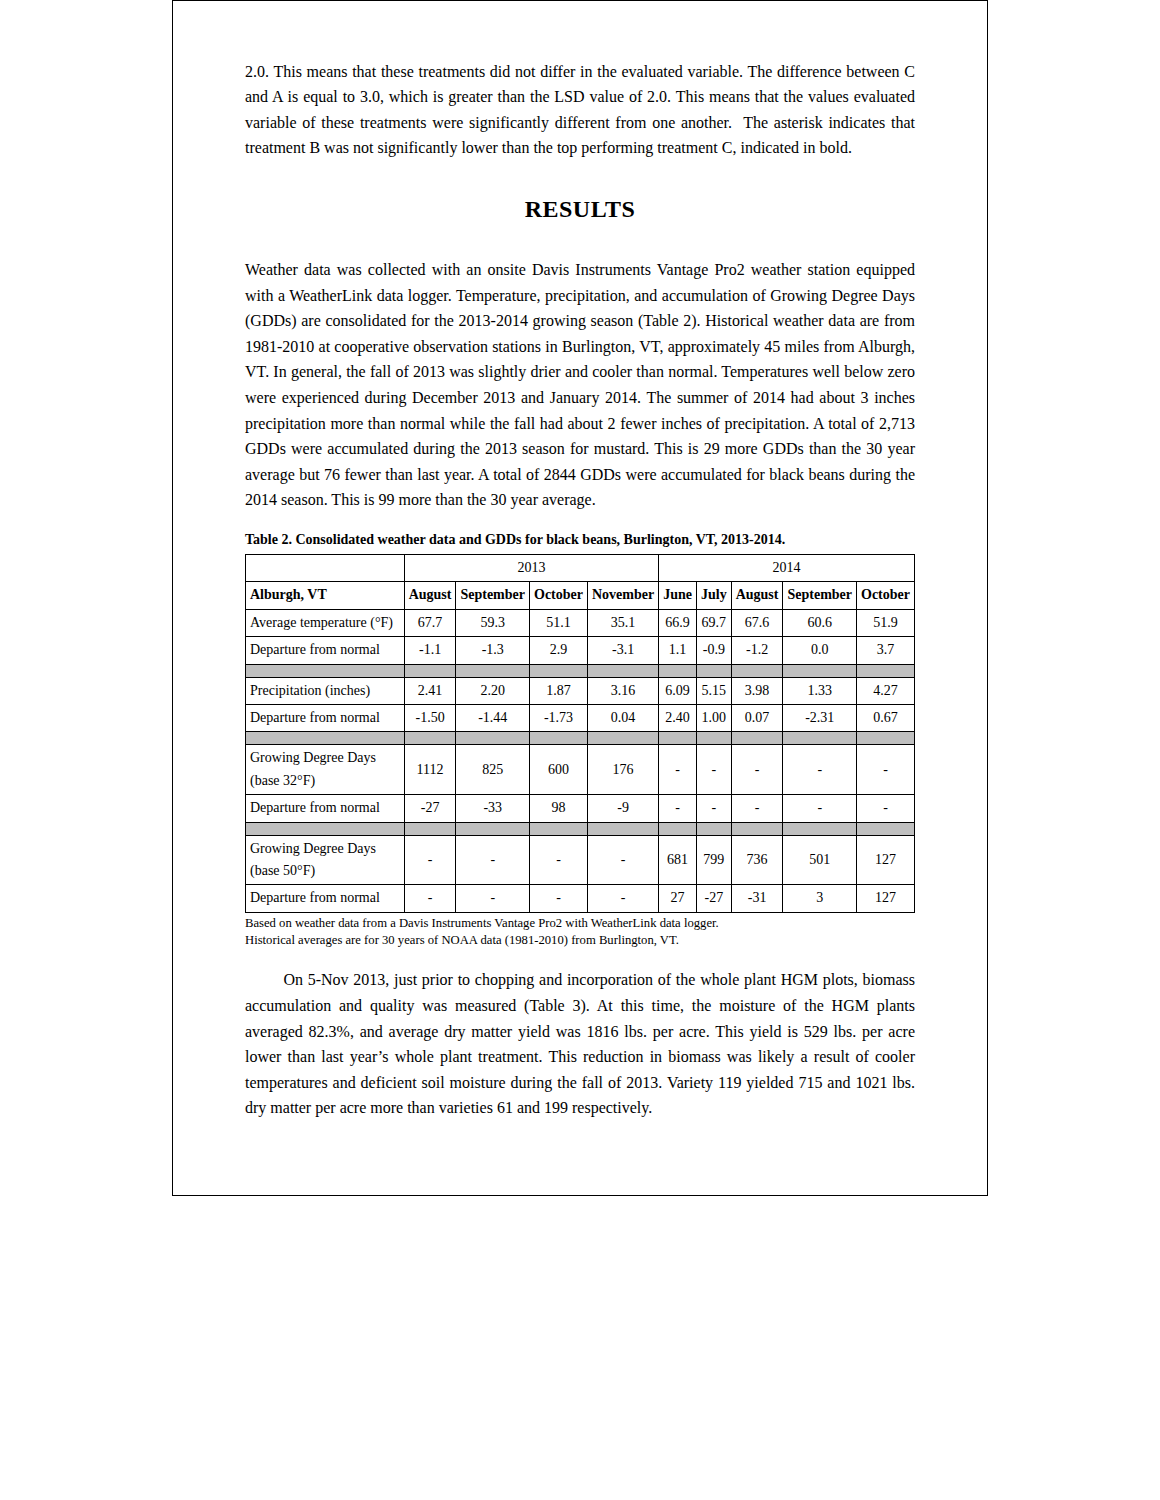2.0. This means that these treatments did not differ in the evaluated variable. The difference between C and A is equal to 3.0, which is greater than the LSD value of 2.0. This means that the values evaluated variable of these treatments were significantly different from one another. The asterisk indicates that treatment B was not significantly lower than the top performing treatment C, indicated in bold.
RESULTS
Weather data was collected with an onsite Davis Instruments Vantage Pro2 weather station equipped with a WeatherLink data logger. Temperature, precipitation, and accumulation of Growing Degree Days (GDDs) are consolidated for the 2013-2014 growing season (Table 2). Historical weather data are from 1981-2010 at cooperative observation stations in Burlington, VT, approximately 45 miles from Alburgh, VT. In general, the fall of 2013 was slightly drier and cooler than normal. Temperatures well below zero were experienced during December 2013 and January 2014. The summer of 2014 had about 3 inches precipitation more than normal while the fall had about 2 fewer inches of precipitation. A total of 2,713 GDDs were accumulated during the 2013 season for mustard. This is 29 more GDDs than the 30 year average but 76 fewer than last year. A total of 2844 GDDs were accumulated for black beans during the 2014 season. This is 99 more than the 30 year average.
Table 2. Consolidated weather data and GDDs for black beans, Burlington, VT, 2013-2014.
| | 2013 | 2014 |
| Alburgh, VT | August | September | October | November | June | July | August | September | October |
| Average temperature (°F) | 67.7 | 59.3 | 51.1 | 35.1 | 66.9 | 69.7 | 67.6 | 60.6 | 51.9 |
| Departure from normal | -1.1 | -1.3 | 2.9 | -3.1 | 1.1 | -0.9 | -1.2 | 0.0 | 3.7 |
| Precipitation (inches) | 2.41 | 2.20 | 1.87 | 3.16 | 6.09 | 5.15 | 3.98 | 1.33 | 4.27 |
| Departure from normal | -1.50 | -1.44 | -1.73 | 0.04 | 2.40 | 1.00 | 0.07 | -2.31 | 0.67 |
| Growing Degree Days (base 32°F) | 1112 | 825 | 600 | 176 | - | - | - | - | - |
| Departure from normal | -27 | -33 | 98 | -9 | - | - | - | - | - |
| Growing Degree Days (base 50°F) | - | - | - | - | 681 | 799 | 736 | 501 | 127 |
| Departure from normal | - | - | - | - | 27 | -27 | -31 | 3 | 127 |
Based on weather data from a Davis Instruments Vantage Pro2 with WeatherLink data logger.
Historical averages are for 30 years of NOAA data (1981-2010) from Burlington, VT.
On 5-Nov 2013, just prior to chopping and incorporation of the whole plant HGM plots, biomass accumulation and quality was measured (Table 3). At this time, the moisture of the HGM plants averaged 82.3%, and average dry matter yield was 1816 lbs. per acre. This yield is 529 lbs. per acre lower than last year’s whole plant treatment. This reduction in biomass was likely a result of cooler temperatures and deficient soil moisture during the fall of 2013. Variety 119 yielded 715 and 1021 lbs. dry matter per acre more than varieties 61 and 199 respectively.